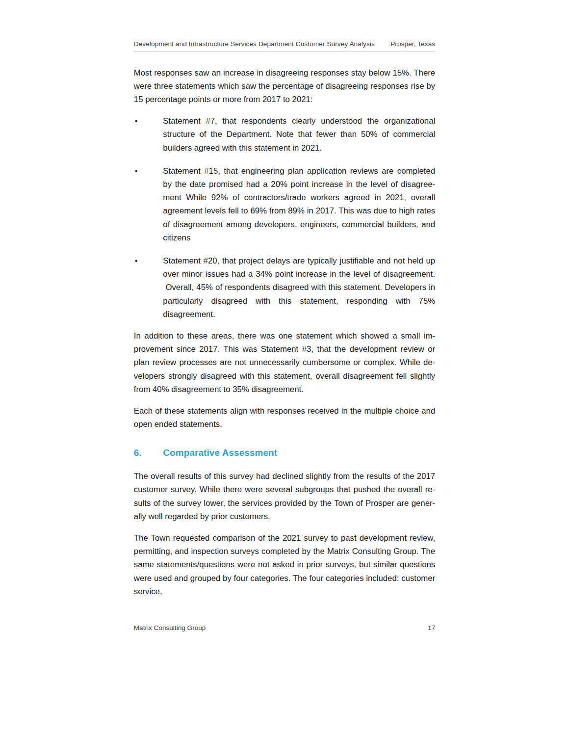Development and Infrastructure Services Department Customer Survey Analysis Prosper, Texas
Most responses saw an increase in disagreeing responses stay below 15%. There were three statements which saw the percentage of disagreeing responses rise by 15 percentage points or more from 2017 to 2021:
• Statement #7, that respondents clearly understood the organizational structure of the Department. Note that fewer than 50% of commercial builders agreed with this statement in 2021.
• Statement #15, that engineering plan application reviews are completed by the date promised had a 20% point increase in the level of disagreement While 92% of contractors/trade workers agreed in 2021, overall agreement levels fell to 69% from 89% in 2017. This was due to high rates of disagreement among developers, engineers, commercial builders, and citizens
• Statement #20, that project delays are typically justifiable and not held up over minor issues had a 34% point increase in the level of disagreement. Overall, 45% of respondents disagreed with this statement. Developers in particularly disagreed with this statement, responding with 75% disagreement.
In addition to these areas, there was one statement which showed a small improvement since 2017. This was Statement #3, that the development review or plan review processes are not unnecessarily cumbersome or complex. While developers strongly disagreed with this statement, overall disagreement fell slightly from 40% disagreement to 35% disagreement.
Each of these statements align with responses received in the multiple choice and open ended statements.
6. Comparative Assessment
The overall results of this survey had declined slightly from the results of the 2017 customer survey. While there were several subgroups that pushed the overall results of the survey lower, the services provided by the Town of Prosper are generally well regarded by prior customers.
The Town requested comparison of the 2021 survey to past development review, permitting, and inspection surveys completed by the Matrix Consulting Group. The same statements/questions were not asked in prior surveys, but similar questions were used and grouped by four categories. The four categories included: customer service,
Matrix Consulting Group 17